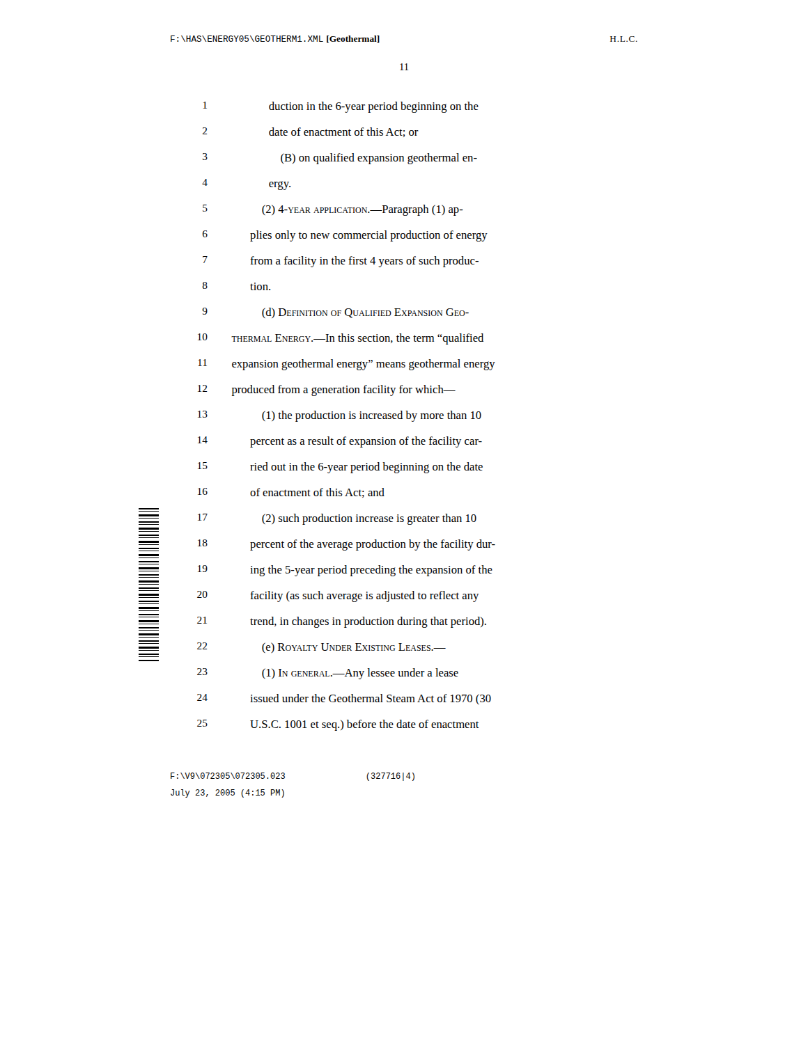F:\HAS\ENERGY05\GEOTHERM1.XML[Geothermal]
H.L.C.
11
| 1 | duction in the 6-year period beginning on the |
| 2 | date of enactment of this Act; or |
| 3 | (B) on qualified expansion geothermal en- |
| 4 | ergy. |
| 5 | (2) 4- year application .—Paragraph (1) ap- |
| 6 | plies only to new commercial production of energy |
| 7 | from a facility in the first 4 years of such produc- |
| 8 | tion. |
| 9 | (d) Definition of Qualified Expansion Geo- |
| 10 | thermal Energy .—In this section, the term “qualified |
| 11 | expansion geothermal energy” means geothermal energy |
| 12 | produced from a generation facility for which— |
| 13 | (1) the production is increased by more than 10 |
| 14 | percent as a result of expansion of the facility car- |
| 15 | ried out in the 6-year period beginning on the date |
| 16 | of enactment of this Act; and |
| 17 | (2) such production increase is greater than 10 |
| 18 | percent of the average production by the facility dur- |
| 19 | ing the 5-year period preceding the expansion of the |
| 20 | facility (as such average is adjusted to reflect any |
| 21 | trend, in changes in production during that period). |
| 22 | (e) Royalty Under Existing Leases .— |
| 23 | (1) In general .—Any lessee under a lease |
| 24 | issued under the Geothermal Steam Act of 1970 (30 |
| 25 | U.S.C. 1001 et seq.) before the date of enactment |
F:\V9\072305\072305.023 (327716|4)
July 23, 2005 (4:15 PM)